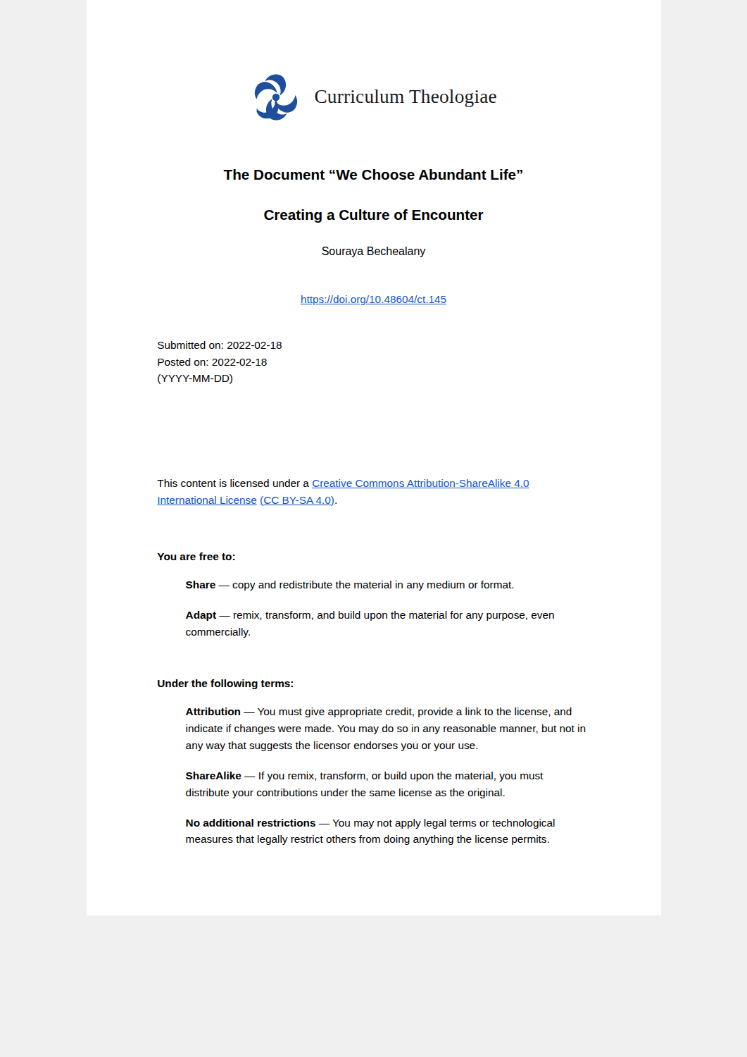Curriculum Theologiae
The Document “We Choose Abundant Life” Creating a Culture of Encounter
Souraya Bechealany
https://doi.org/10.48604/ct.145
Submitted on: 2022-02-18
Posted on: 2022-02-18
(YYYY-MM-DD)
This content is licensed under a Creative Commons Attribution-ShareAlike 4.0 International License (CC BY-SA 4.0).
You are free to:
Share — copy and redistribute the material in any medium or format.
Adapt — remix, transform, and build upon the material for any purpose, even commercially.
Under the following terms:
Attribution — You must give appropriate credit, provide a link to the license, and indicate if changes were made. You may do so in any reasonable manner, but not in any way that suggests the licensor endorses you or your use.
ShareAlike — If you remix, transform, or build upon the material, you must distribute your contributions under the same license as the original.
No additional restrictions — You may not apply legal terms or technological measures that legally restrict others from doing anything the license permits.